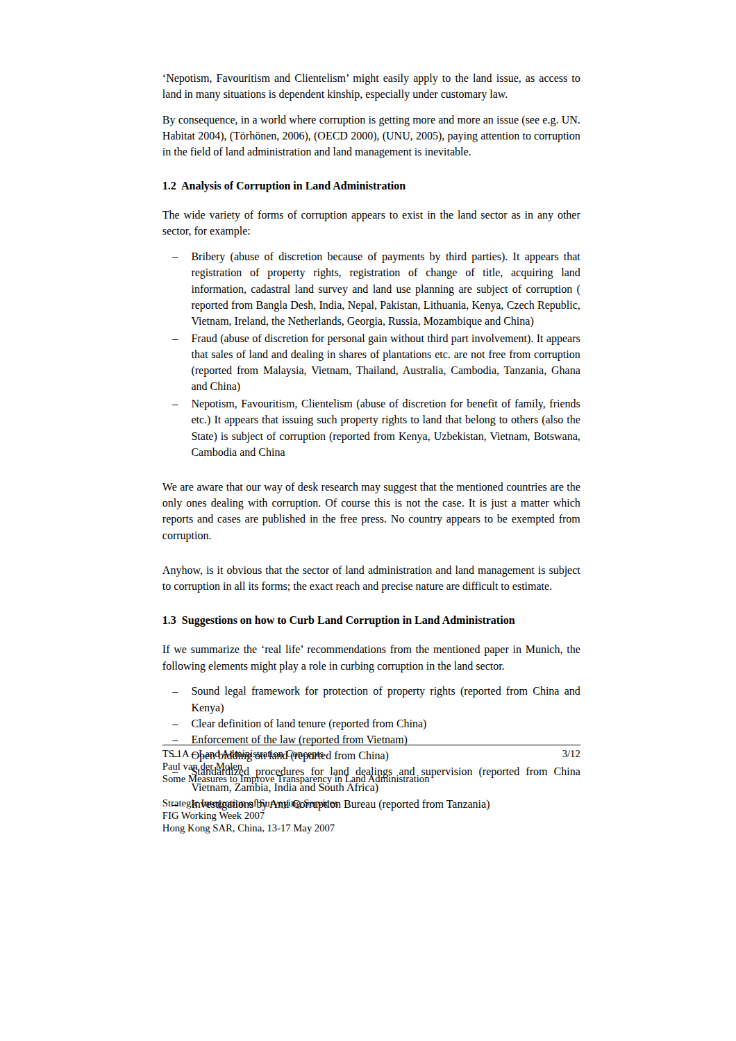‘Nepotism, Favouritism and Clientelism’ might easily apply to the land issue, as access to land in many situations is dependent kinship, especially under customary law.
By consequence, in a world where corruption is getting more and more an issue (see e.g. UN. Habitat 2004), (Törhönen, 2006), (OECD 2000), (UNU, 2005), paying attention to corruption in the field of land administration and land management is inevitable.
1.2 Analysis of Corruption in Land Administration
The wide variety of forms of corruption appears to exist in the land sector as in any other sector, for example:
Bribery (abuse of discretion because of payments by third parties). It appears that registration of property rights, registration of change of title, acquiring land information, cadastral land survey and land use planning are subject of corruption ( reported from Bangla Desh, India, Nepal, Pakistan, Lithuania, Kenya, Czech Republic, Vietnam, Ireland, the Netherlands, Georgia, Russia, Mozambique and China)
Fraud (abuse of discretion for personal gain without third part involvement). It appears that sales of land and dealing in shares of plantations etc. are not free from corruption (reported from Malaysia, Vietnam, Thailand, Australia, Cambodia, Tanzania, Ghana and China)
Nepotism, Favouritism, Clientelism (abuse of discretion for benefit of family, friends etc.) It appears that issuing such property rights to land that belong to others (also the State) is subject of corruption (reported from Kenya, Uzbekistan, Vietnam, Botswana, Cambodia and China
We are aware that our way of desk research may suggest that the mentioned countries are the only ones dealing with corruption. Of course this is not the case. It is just a matter which reports and cases are published in the free press. No country appears to be exempted from corruption.
Anyhow, is it obvious that the sector of land administration and land management is subject to corruption in all its forms; the exact reach and precise nature are difficult to estimate.
1.3 Suggestions on how to Curb Land Corruption in Land Administration
If we summarize the ‘real life’ recommendations from the mentioned paper in Munich, the following elements might play a role in curbing corruption in the land sector.
Sound legal framework for protection of property rights (reported from China and Kenya)
Clear definition of land tenure (reported from China)
Enforcement of the law (reported from Vietnam)
Open bidding on land (reported from China)
Standardized procedures for land dealings and supervision (reported from China Vietnam, Zambia, India and South Africa)
Investigations by Anti Corruption Bureau (reported from Tanzania)
3/12
TS 1A – Land Administration Concepts
Paul van der Molen
Some Measures to Improve Transparency in Land Administration
Strategic Integration of Surveying Services
FIG Working Week 2007
Hong Kong SAR, China, 13-17 May 2007